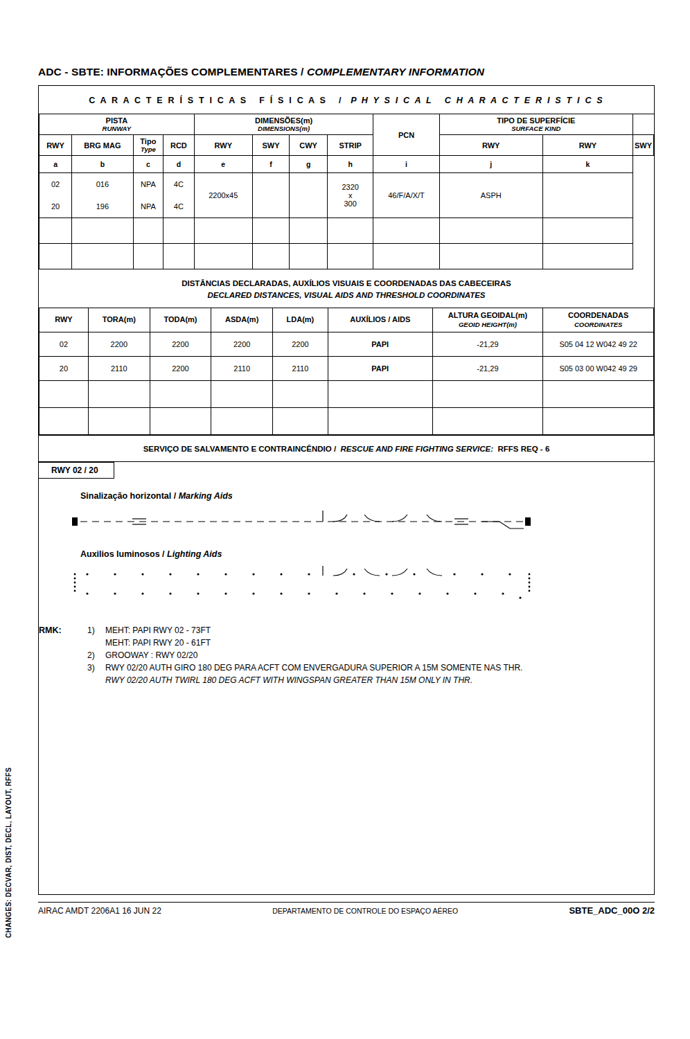ADC - SBTE: INFORMAÇÕES COMPLEMENTARES / COMPLEMENTARY INFORMATION
C A R A C T E R Í S T I C A S F Í S I C A S / P H Y S I C A L C H A R A C T E R I S T I C S
| PISTA RUNWAY | DIMENSÕES(m) DIMENSIONS(m) | PCN | TIPO DE SUPERFÍCIE SURFACE KIND |
| --- | --- | --- | --- |
| RWY | BRG MAG | Tipo Type | RCD | RWY | SWY | CWY | STRIP | RWY | RWY | SWY |
| a | b | c | d | e | f | g | h | i | j | k |
| 02 | 016 | NPA | 4C | 2200x45 | | | 2320 x 300 | 46/F/A/X/T | ASPH | |
| 20 | 196 | NPA | 4C |
DISTÂNCIAS DECLARADAS, AUXÍLIOS VISUAIS E COORDENADAS DAS CABECEIRAS
DECLARED DISTANCES, VISUAL AIDS AND THRESHOLD COORDINATES
| RWY | TORA(m) | TODA(m) | ASDA(m) | LDA(m) | AUXÍLIOS / AIDS | ALTURA GEOIDAL(m) GEOID HEIGHT(m) | COORDENADAS COORDINATES |
| --- | --- | --- | --- | --- | --- | --- | --- |
| 02 | 2200 | 2200 | 2200 | 2200 | PAPI | -21,29 | S05 04 12 W042 49 22 |
| 20 | 2110 | 2200 | 2110 | 2110 | PAPI | -21,29 | S05 03 00 W042 49 29 |
SERVIÇO DE SALVAMENTO E CONTRAINCÊNDIO / RESCUE AND FIRE FIGHTING SERVICE: RFFS REQ - 6
RWY 02 / 20
Sinalização horizontal / Marking Aids
Auxilios luminosos / Lighting Aids
RMK:
1)
MEHT: PAPI RWY 02 - 73FT
MEHT: PAPI RWY 20 - 61FT
2)
GROOWAY : RWY 02/20
3)
RWY 02/20 AUTH GIRO 180 DEG PARA ACFT COM ENVERGADURA SUPERIOR A 15M SOMENTE NAS THR.
RWY 02/20 AUTH TWIRL 180 DEG ACFT WITH WINGSPAN GREATER THAN 15M ONLY IN THR.
CHANGES: DECVAR, DIST, DECL, LAYOUT, RFFS
AIRAC AMDT 2206A1 16 JUN 22
DEPARTAMENTO DE CONTROLE DO ESPAÇO AÉREO
SBTE_ADC_00O 2/2